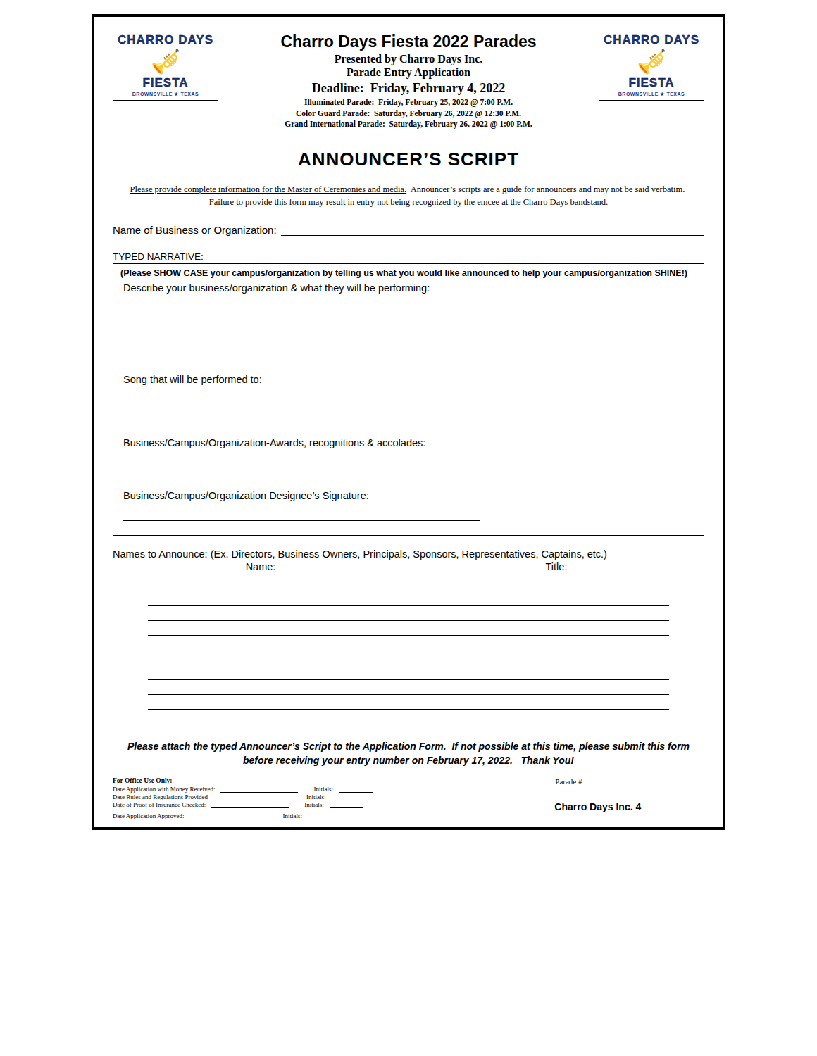CHARRO DAYS
🎺
FIESTA
BROWNSVILLE ★ TEXAS
Charro Days Fiesta 2022 Parades
Presented by Charro Days Inc.
Parade Entry Application
Deadline: Friday, February 4, 2022
Illuminated Parade: Friday, February 25, 2022 @ 7:00 P.M.
Color Guard Parade: Saturday, February 26, 2022 @ 12:30 P.M.
Grand International Parade: Saturday, February 26, 2022 @ 1:00 P.M.
CHARRO DAYS
🎺
FIESTA
BROWNSVILLE ★ TEXAS
ANNOUNCER’S SCRIPT
Please provide complete information for the Master of Ceremonies and media. Announcer’s scripts are a guide for announcers and may not be said verbatim. Failure to provide this form may result in entry not being recognized by the emcee at the Charro Days bandstand.
Name of Business or Organization:
TYPED NARRATIVE:
(Please SHOW CASE your campus/organization by telling us what you would like announced to help your campus/organization SHINE!)
Describe your business/organization & what they will be performing:
Song that will be performed to:
Business/Campus/Organization-Awards, recognitions & accolades:
Business/Campus/Organization Designee’s Signature:
Names to Announce: (Ex. Directors, Business Owners, Principals, Sponsors, Representatives, Captains, etc.)
Name: Title:
Please attach the typed Announcer’s Script to the Application Form. If not possible at this time, please submit this form before receiving your entry number on February 17, 2022. Thank You!
For Office Use Only:
Date Application with Money Received: Initials:
Date Rules and Regulations Provided Initials:
Date of Proof of Insurance Checked: Initials:
Date Application Approved: Initials:
Parade #
Charro Days Inc. 4